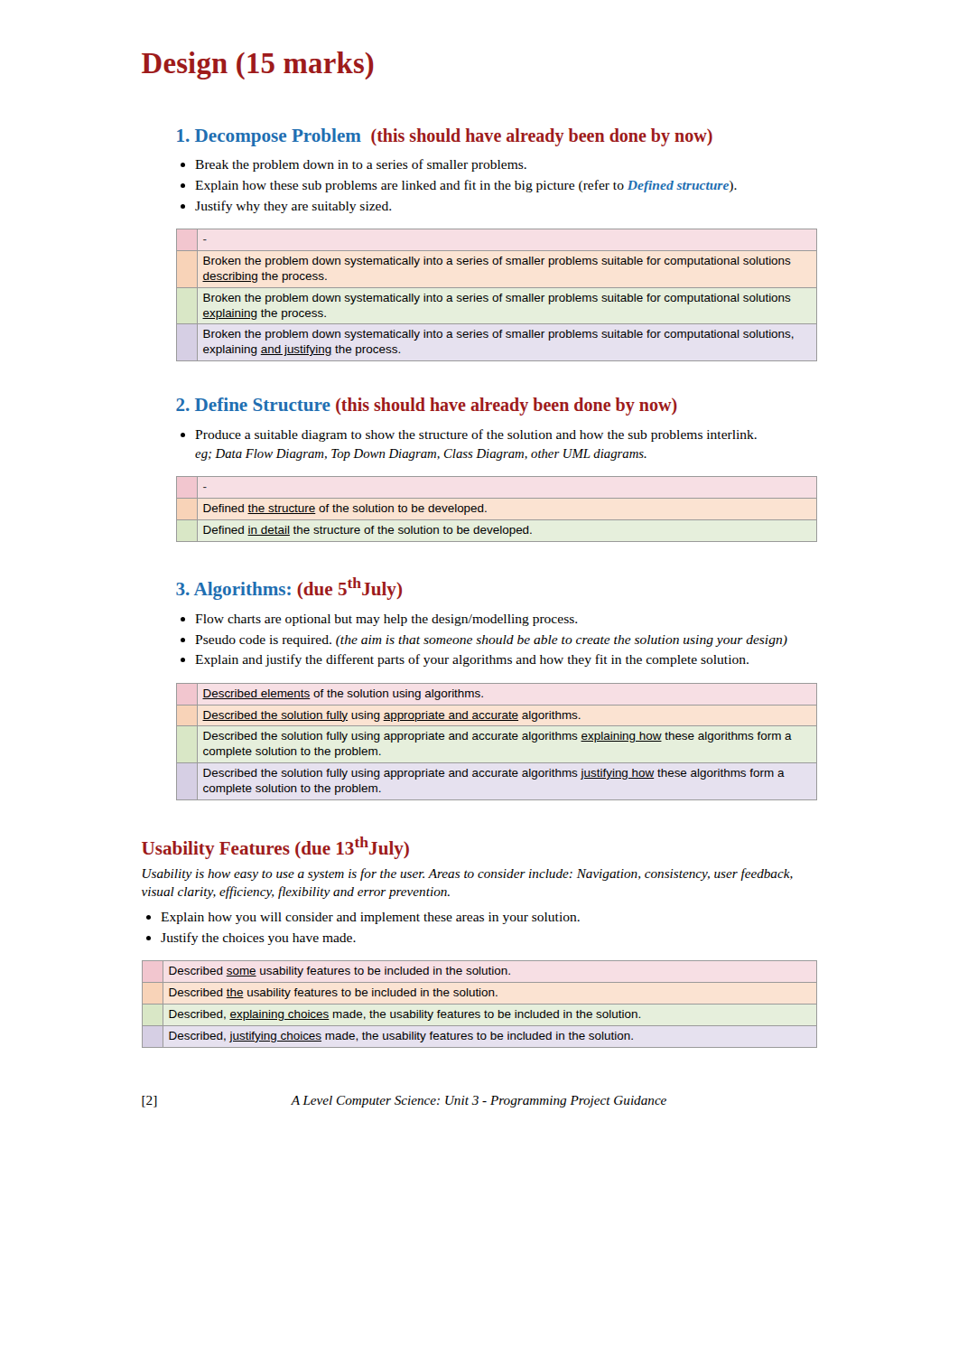Design (15 marks)
1. Decompose Problem (this should have already been done by now)
Break the problem down in to a series of smaller problems.
Explain how these sub problems are linked and fit in the big picture (refer to Defined structure).
Justify why they are suitably sized.
| | - |
| | Broken the problem down systematically into a series of smaller problems suitable for computational solutions describing the process. |
| | Broken the problem down systematically into a series of smaller problems suitable for computational solutions explaining the process. |
| | Broken the problem down systematically into a series of smaller problems suitable for computational solutions, explaining and justifying the process. |
2. Define Structure (this should have already been done by now)
Produce a suitable diagram to show the structure of the solution and how the sub problems interlink.
eg; Data Flow Diagram, Top Down Diagram, Class Diagram, other UML diagrams.
| | - |
| | Defined the structure of the solution to be developed. |
| | Defined in detail the structure of the solution to be developed. |
3. Algorithms: (due 5thJuly)
Flow charts are optional but may help the design/modelling process.
Pseudo code is required. (the aim is that someone should be able to create the solution using your design)
Explain and justify the different parts of your algorithms and how they fit in the complete solution.
| | Described elements of the solution using algorithms. |
| | Described the solution fully using appropriate and accurate algorithms. |
| | Described the solution fully using appropriate and accurate algorithms explaining how these algorithms form a complete solution to the problem. |
| | Described the solution fully using appropriate and accurate algorithms justifying how these algorithms form a complete solution to the problem. |
Usability Features (due 13thJuly)
Usability is how easy to use a system is for the user. Areas to consider include: Navigation, consistency, user feedback, visual clarity, efficiency, flexibility and error prevention.
Explain how you will consider and implement these areas in your solution.
Justify the choices you have made.
| | Described some usability features to be included in the solution. |
| | Described the usability features to be included in the solution. |
| | Described, explaining choices made, the usability features to be included in the solution. |
| | Described, justifying choices made, the usability features to be included in the solution. |
[2]
A Level Computer Science: Unit 3 - Programming Project Guidance